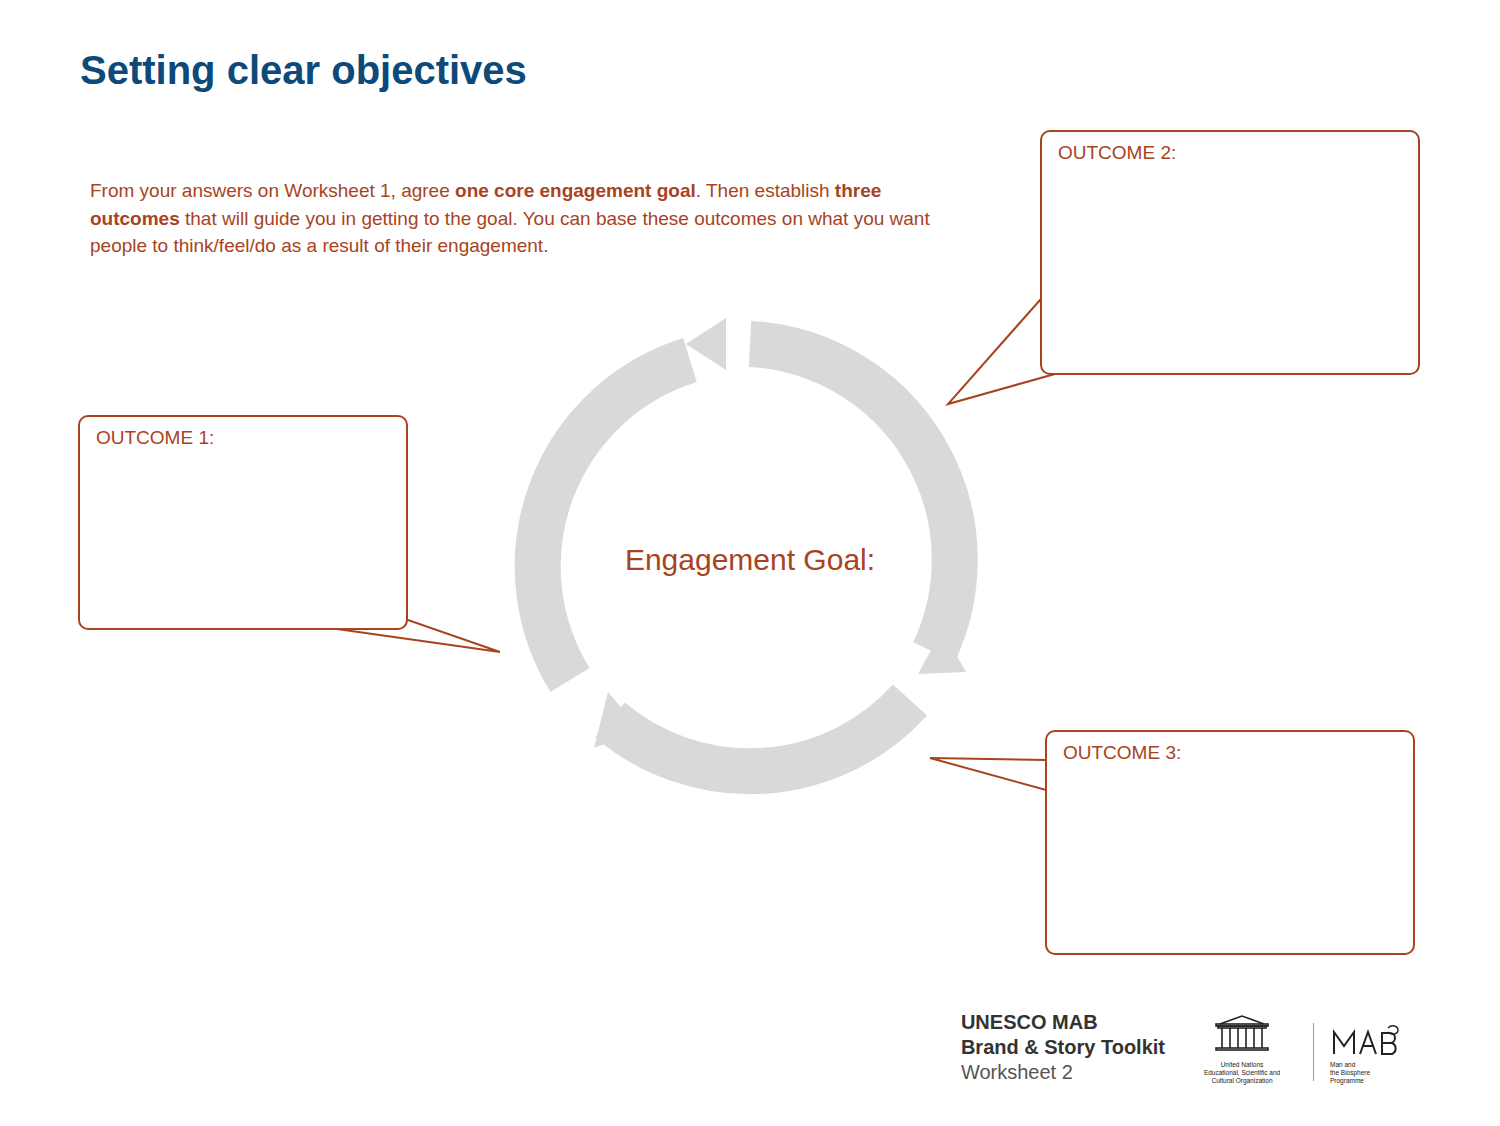Setting clear objectives
From your answers on Worksheet 1, agree one core engagement goal. Then establish three outcomes that will guide you in getting to the goal. You can base these outcomes on what you want people to think/feel/do as a result of their engagement.
Engagement Goal:
OUTCOME 1:
OUTCOME 2:
OUTCOME 3:
UNESCO MAB
Brand & Story Toolkit
Worksheet 2
United Nations
Educational, Scientific and
Cultural Organization
Man and
the Biosphere
Programme